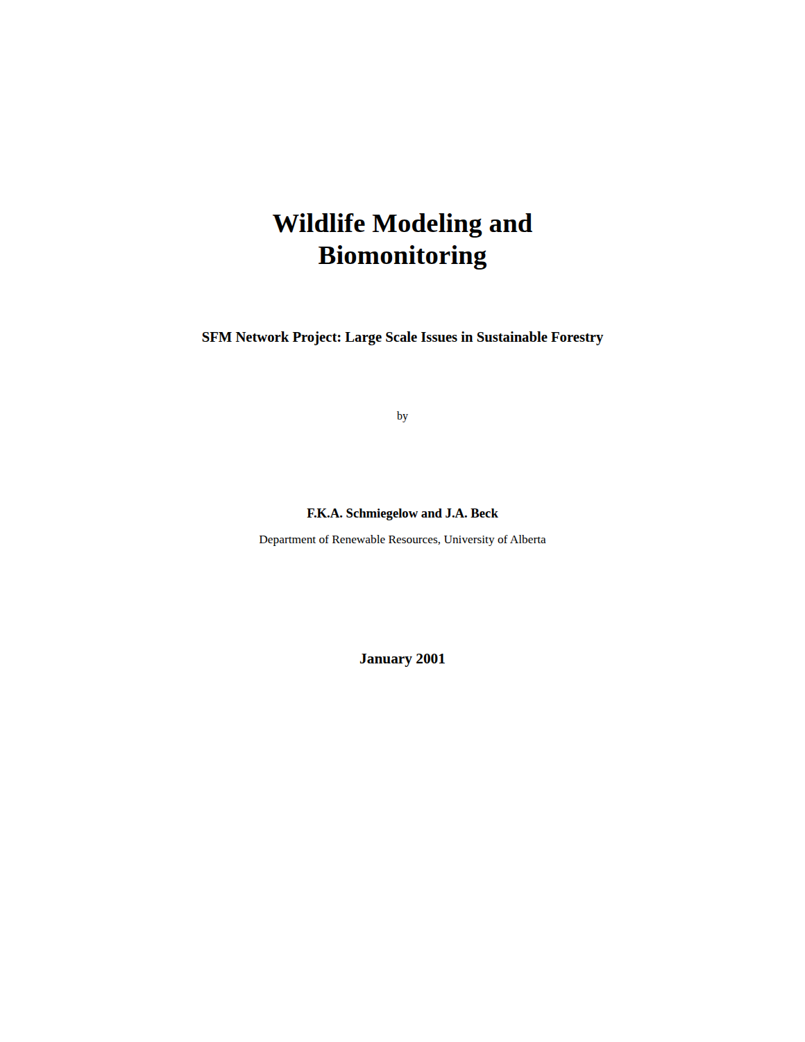Wildlife Modeling and Biomonitoring
SFM Network Project: Large Scale Issues in Sustainable Forestry
by
F.K.A. Schmiegelow and J.A. Beck
Department of Renewable Resources, University of Alberta
January 2001